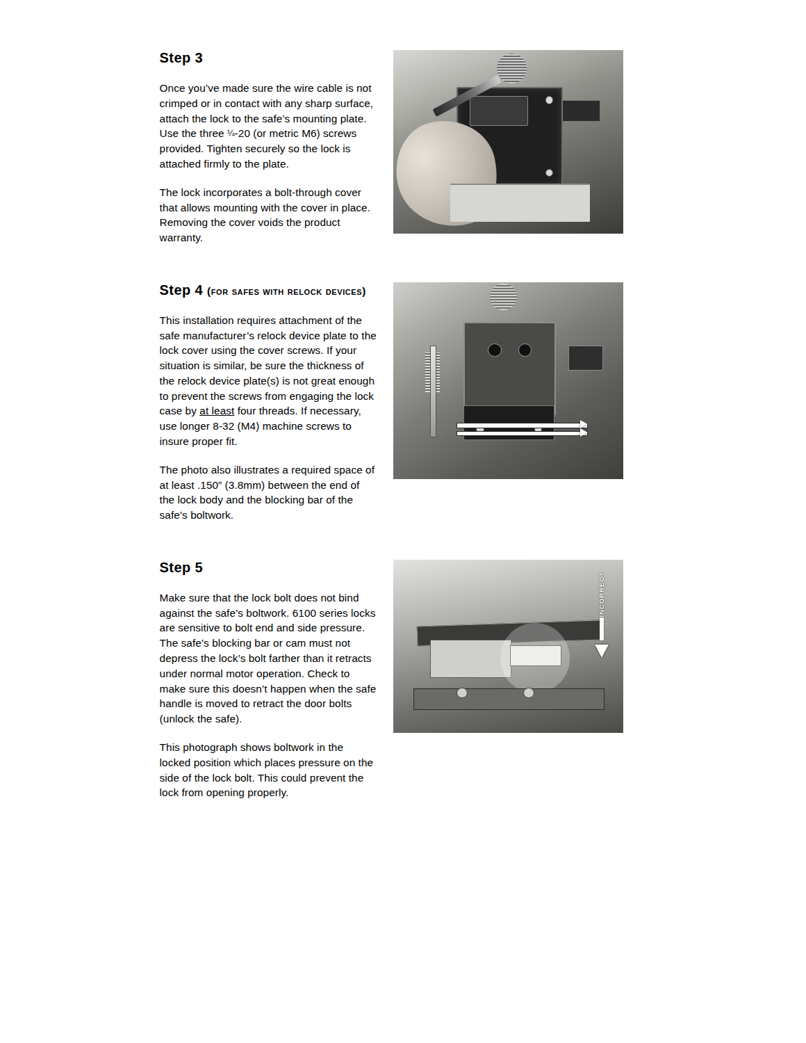Step 3
Once you’ve made sure the wire cable is not crimped or in contact with any sharp surface, attach the lock to the safe’s mounting plate. Use the three ¼-20 (or metric M6) screws provided. Tighten securely so the lock is attached firmly to the plate.
The lock incorporates a bolt-through cover that allows mounting with the cover in place. Removing the cover voids the product warranty.
Step 4 (for safes with relock devices)
This installation requires attachment of the safe manufacturer’s relock device plate to the lock cover using the cover screws. If your situation is similar, be sure the thickness of the relock device plate(s) is not great enough to prevent the screws from engaging the lock case by at least four threads. If necessary, use longer 8-32 (M4) machine screws to insure proper fit.
The photo also illustrates a required space of at least .150” (3.8mm) between the end of the lock body and the blocking bar of the safe’s boltwork.
Step 5
Make sure that the lock bolt does not bind against the safe’s boltwork. 6100 series locks are sensitive to bolt end and side pressure. The safe’s blocking bar or cam must not depress the lock’s bolt farther than it retracts under normal motor operation. Check to make sure this doesn’t happen when the safe handle is moved to retract the door bolts (unlock the safe).
This photograph shows boltwork in the locked position which places pressure on the side of the lock bolt. This could prevent the lock from opening properly.
INCORRECT